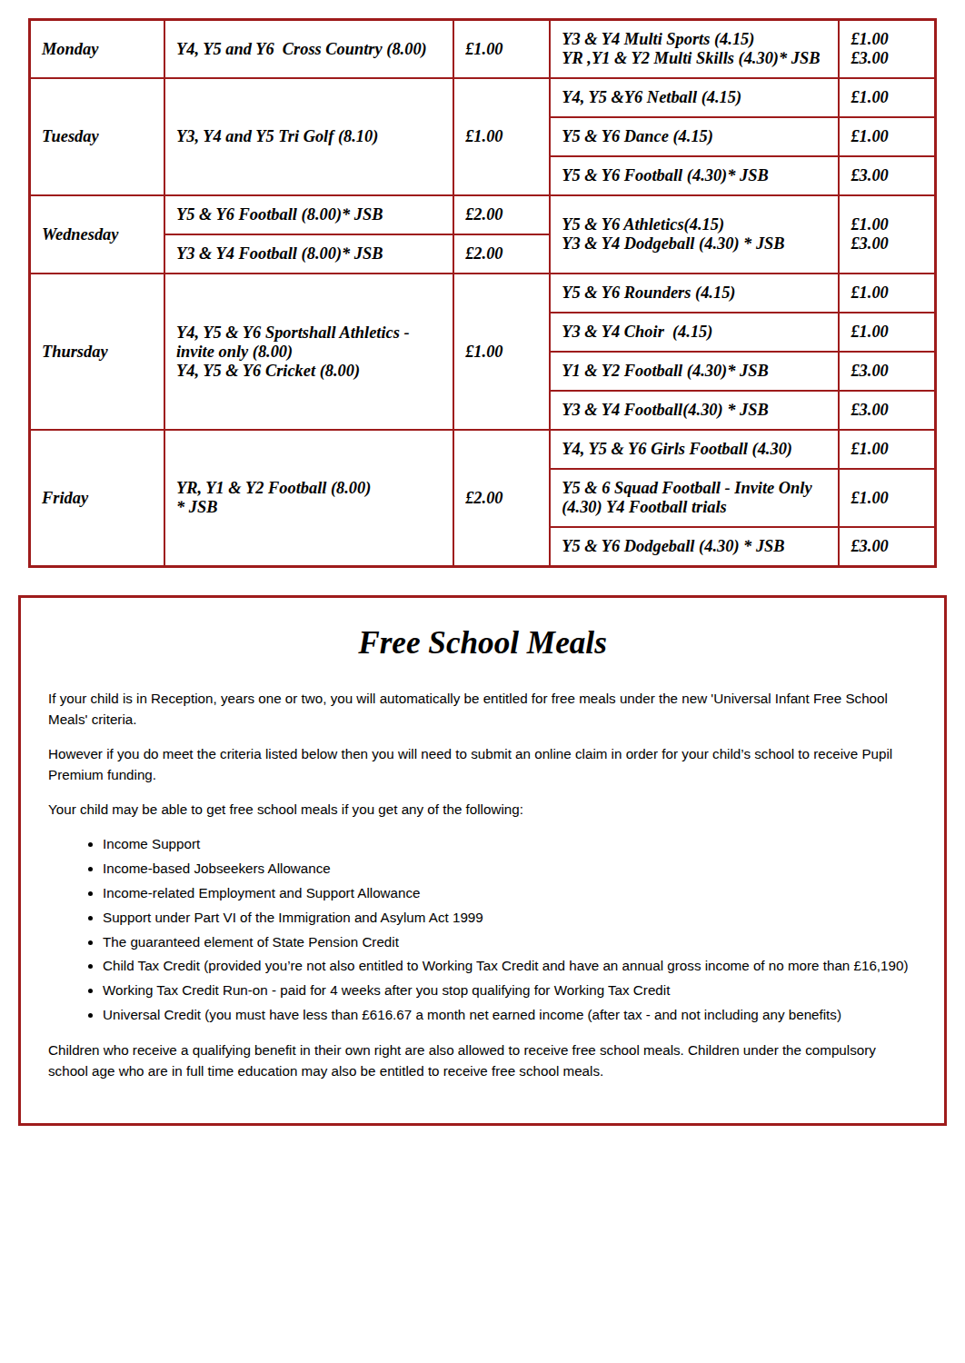| Monday | Y4, Y5 and Y6 Cross Country (8.00) | £1.00 | Y3 & Y4 Multi Sports (4.15) YR ,Y1 & Y2 Multi Skills (4.30)* JSB | £1.00 £3.00 |
| Tuesday | Y3, Y4 and Y5 Tri Golf (8.10) | £1.00 | Y4, Y5 &Y6 Netball (4.15) | £1.00 |
| Y5 & Y6 Dance (4.15) | £1.00 |
| Y5 & Y6 Football (4.30)* JSB | £3.00 |
| Wednesday | Y5 & Y6 Football (8.00)* JSB | £2.00 | Y5 & Y6 Athletics(4.15) Y3 & Y4 Dodgeball (4.30) * JSB | £1.00 £3.00 |
| Y3 & Y4 Football (8.00)* JSB | £2.00 |
| Thursday | Y4, Y5 & Y6 Sportshall Athletics -invite only (8.00) Y4, Y5 & Y6 Cricket (8.00) | £1.00 | Y5 & Y6 Rounders (4.15) | £1.00 |
| Y3 & Y4 Choir (4.15) | £1.00 |
| Y1 & Y2 Football (4.30)* JSB | £3.00 |
| Y3 & Y4 Football(4.30) * JSB | £3.00 |
| Friday | YR, Y1 & Y2 Football (8.00) * JSB | £2.00 | Y4, Y5 & Y6 Girls Football (4.30) | £1.00 |
| Y5 & 6 Squad Football - Invite Only (4.30) Y4 Football trials | £1.00 |
| Y5 & Y6 Dodgeball (4.30) * JSB | £3.00 |
Free School Meals
If your child is in Reception, years one or two, you will automatically be entitled for free meals under the new 'Universal Infant Free School Meals' criteria.
However if you do meet the criteria listed below then you will need to submit an online claim in order for your child’s school to receive Pupil Premium funding.
Your child may be able to get free school meals if you get any of the following:
Income Support
Income-based Jobseekers Allowance
Income-related Employment and Support Allowance
Support under Part VI of the Immigration and Asylum Act 1999
The guaranteed element of State Pension Credit
Child Tax Credit (provided you’re not also entitled to Working Tax Credit and have an annual gross income of no more than £16,190)
Working Tax Credit Run-on - paid for 4 weeks after you stop qualifying for Working Tax Credit
Universal Credit (you must have less than £616.67 a month net earned income (after tax - and not including any benefits)
Children who receive a qualifying benefit in their own right are also allowed to receive free school meals. Children under the compulsory school age who are in full time education may also be entitled to receive free school meals.